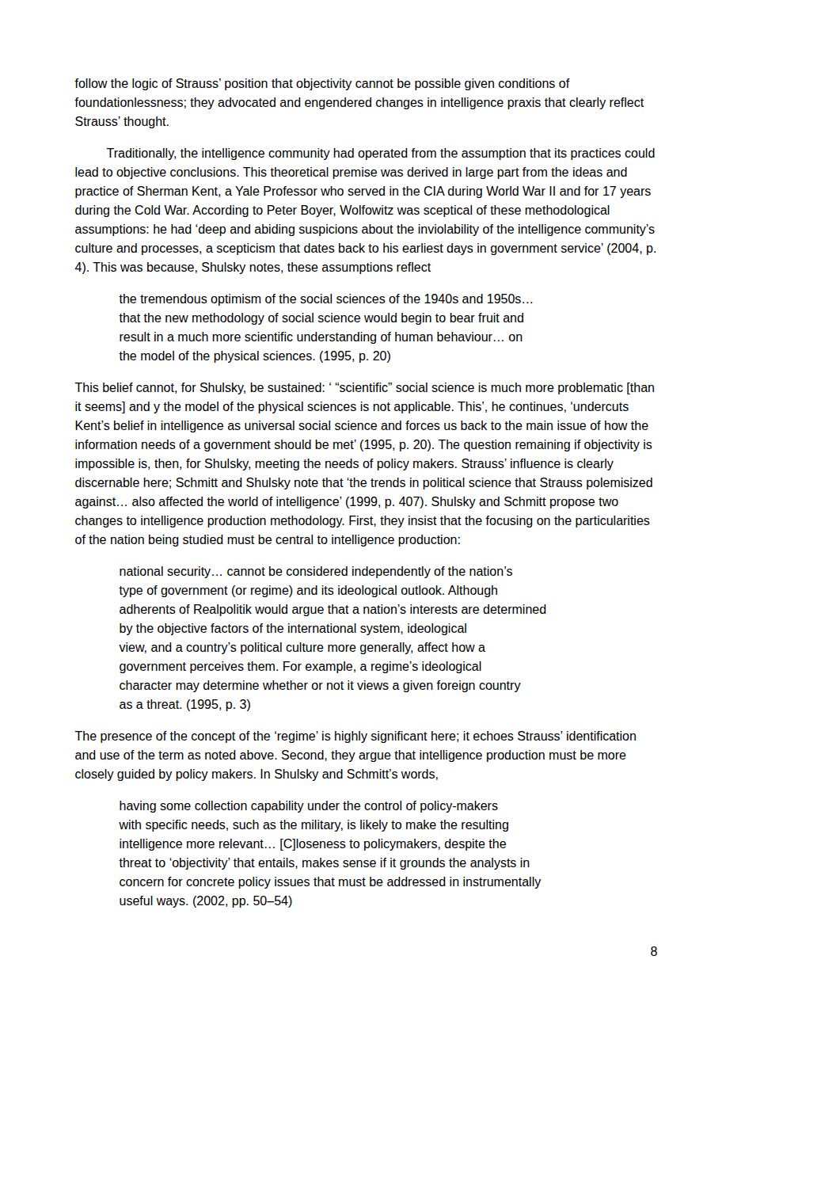follow the logic of Strauss’ position that objectivity cannot be possible given conditions of foundationlessness; they advocated and engendered changes in intelligence praxis that clearly reflect Strauss’ thought.
Traditionally, the intelligence community had operated from the assumption that its practices could lead to objective conclusions. This theoretical premise was derived in large part from the ideas and practice of Sherman Kent, a Yale Professor who served in the CIA during World War II and for 17 years during the Cold War. According to Peter Boyer, Wolfowitz was sceptical of these methodological assumptions: he had ‘deep and abiding suspicions about the inviolability of the intelligence community’s culture and processes, a scepticism that dates back to his earliest days in government service’ (2004, p. 4). This was because, Shulsky notes, these assumptions reflect
the tremendous optimism of the social sciences of the 1940s and 1950s…
that the new methodology of social science would begin to bear fruit and
result in a much more scientific understanding of human behaviour… on
the model of the physical sciences. (1995, p. 20)
This belief cannot, for Shulsky, be sustained: ‘ “scientific” social science is much more problematic [than it seems] and y the model of the physical sciences is not applicable. This’, he continues, ‘undercuts Kent’s belief in intelligence as universal social science and forces us back to the main issue of how the information needs of a government should be met’ (1995, p. 20). The question remaining if objectivity is impossible is, then, for Shulsky, meeting the needs of policy makers. Strauss’ influence is clearly discernable here; Schmitt and Shulsky note that ‘the trends in political science that Strauss polemisized against… also affected the world of intelligence’ (1999, p. 407). Shulsky and Schmitt propose two changes to intelligence production methodology. First, they insist that the focusing on the particularities of the nation being studied must be central to intelligence production:
national security… cannot be considered independently of the nation’s
type of government (or regime) and its ideological outlook. Although
adherents of Realpolitik would argue that a nation’s interests are determined
by the objective factors of the international system, ideological
view, and a country’s political culture more generally, affect how a
government perceives them. For example, a regime’s ideological
character may determine whether or not it views a given foreign country
as a threat. (1995, p. 3)
The presence of the concept of the ‘regime’ is highly significant here; it echoes Strauss’ identification and use of the term as noted above. Second, they argue that intelligence production must be more closely guided by policy makers. In Shulsky and Schmitt’s words,
having some collection capability under the control of policy-makers
with specific needs, such as the military, is likely to make the resulting
intelligence more relevant… [C]loseness to policymakers, despite the
threat to ‘objectivity’ that entails, makes sense if it grounds the analysts in
concern for concrete policy issues that must be addressed in instrumentally
useful ways. (2002, pp. 50–54)
8